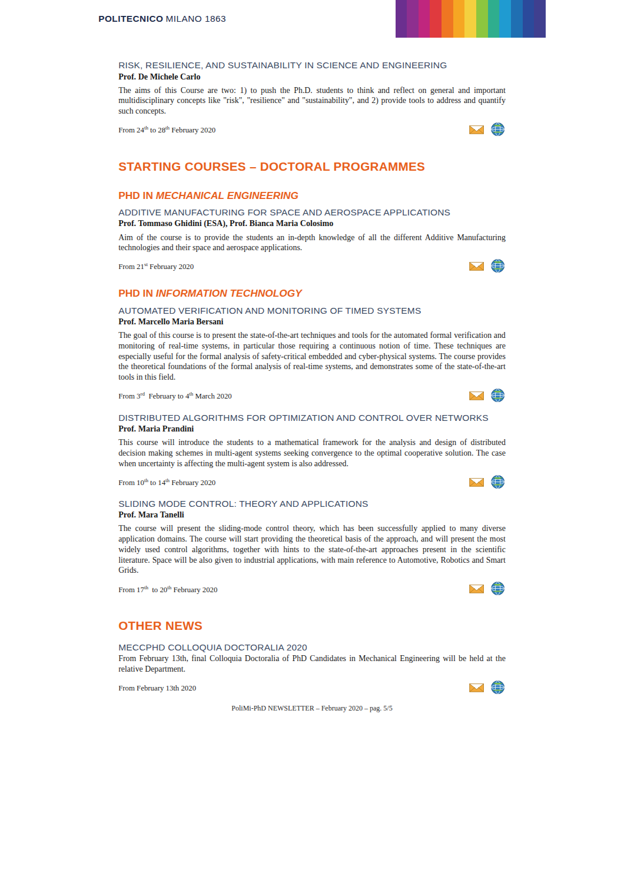POLITECNICO MILANO 1863
Risk, Resilience, and Sustainability in Science and Engineering
Prof. De Michele Carlo
The aims of this Course are two: 1) to push the Ph.D. students to think and reflect on general and important multidisciplinary concepts like "risk", "resilience" and "sustainability", and 2) provide tools to address and quantify such concepts.
From 24th to 28th February 2020
Starting Courses – Doctoral Programmes
PhD in Mechanical Engineering
Additive Manufacturing for Space and Aerospace Applications
Prof. Tommaso Ghidini (ESA), Prof. Bianca Maria Colosimo
Aim of the course is to provide the students an in-depth knowledge of all the different Additive Manufacturing technologies and their space and aerospace applications.
From 21st February 2020
PhD in Information Technology
Automated Verification and Monitoring of Timed Systems
Prof. Marcello Maria Bersani
The goal of this course is to present the state-of-the-art techniques and tools for the automated formal verification and monitoring of real-time systems, in particular those requiring a continuous notion of time. These techniques are especially useful for the formal analysis of safety-critical embedded and cyber-physical systems. The course provides the theoretical foundations of the formal analysis of real-time systems, and demonstrates some of the state-of-the-art tools in this field.
From 3rd February to 4th March 2020
Distributed Algorithms for Optimization and Control over Networks
Prof. Maria Prandini
This course will introduce the students to a mathematical framework for the analysis and design of distributed decision making schemes in multi-agent systems seeking convergence to the optimal cooperative solution. The case when uncertainty is affecting the multi-agent system is also addressed.
From 10th to 14th February 2020
Sliding Mode Control: Theory and Applications
Prof. Mara Tanelli
The course will present the sliding-mode control theory, which has been successfully applied to many diverse application domains. The course will start providing the theoretical basis of the approach, and will present the most widely used control algorithms, together with hints to the state-of-the-art approaches present in the scientific literature. Space will be also given to industrial applications, with main reference to Automotive, Robotics and Smart Grids.
From 17th to 20th February 2020
Other News
MeccPhD Colloquia Doctoralia 2020
From February 13th, final Colloquia Doctoralia of PhD Candidates in Mechanical Engineering will be held at the relative Department.
From February 13th 2020
PoliMi-PhD NEWSLETTER – February 2020 – pag. 5/5